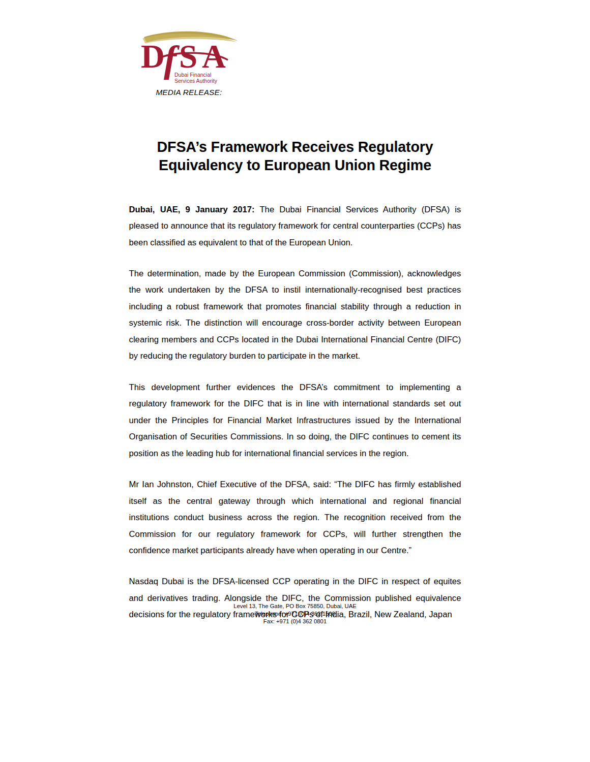D f S A Dubai Financial Services Authority
MEDIA RELEASE:
DFSA’s Framework Receives Regulatory Equivalency to European Union Regime
Dubai, UAE, 9 January 2017: The Dubai Financial Services Authority (DFSA) is pleased to announce that its regulatory framework for central counterparties (CCPs) has been classified as equivalent to that of the European Union.
The determination, made by the European Commission (Commission), acknowledges the work undertaken by the DFSA to instil internationally-recognised best practices including a robust framework that promotes financial stability through a reduction in systemic risk. The distinction will encourage cross-border activity between European clearing members and CCPs located in the Dubai International Financial Centre (DIFC) by reducing the regulatory burden to participate in the market.
This development further evidences the DFSA’s commitment to implementing a regulatory framework for the DIFC that is in line with international standards set out under the Principles for Financial Market Infrastructures issued by the International Organisation of Securities Commissions. In so doing, the DIFC continues to cement its position as the leading hub for international financial services in the region.
Mr Ian Johnston, Chief Executive of the DFSA, said: “The DIFC has firmly established itself as the central gateway through which international and regional financial institutions conduct business across the region. The recognition received from the Commission for our regulatory framework for CCPs, will further strengthen the confidence market participants already have when operating in our Centre.”
Nasdaq Dubai is the DFSA-licensed CCP operating in the DIFC in respect of equites and derivatives trading. Alongside the DIFC, the Commission published equivalence decisions for the regulatory frameworks for CCPs of India, Brazil, New Zealand, Japan
Level 13, The Gate, PO Box 75850, Dubai, UAE
Telephone: +971 (0)4 362 1500
Fax: +971 (0)4 362 0801